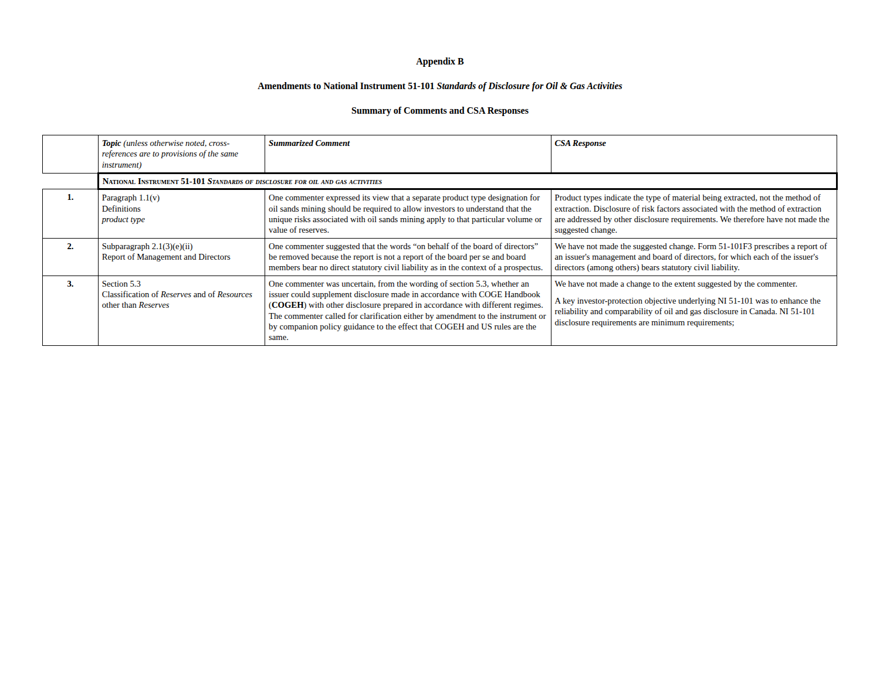Appendix B
Amendments to National Instrument 51-101 Standards of Disclosure for Oil & Gas Activities
Summary of Comments and CSA Responses
| | Topic (unless otherwise noted, cross-references are to provisions of the same instrument) | Summarized Comment | CSA Response |
| --- | --- | --- | --- |
| | National Instrument 51-101 Standards of disclosure for oil and gas activities |
| 1. | Paragraph 1.1(v) Definitions product type | One commenter expressed its view that a separate product type designation for oil sands mining should be required to allow investors to understand that the unique risks associated with oil sands mining apply to that particular volume or value of reserves. | Product types indicate the type of material being extracted, not the method of extraction. Disclosure of risk factors associated with the method of extraction are addressed by other disclosure requirements. We therefore have not made the suggested change. |
| 2. | Subparagraph 2.1(3)(e)(ii) Report of Management and Directors | One commenter suggested that the words “on behalf of the board of directors” be removed because the report is not a report of the board per se and board members bear no direct statutory civil liability as in the context of a prospectus. | We have not made the suggested change. Form 51-101F3 prescribes a report of an issuer's management and board of directors, for which each of the issuer's directors (among others) bears statutory civil liability. |
| 3. | Section 5.3 Classification of Reserves and of Resources other than Reserves | One commenter was uncertain, from the wording of section 5.3, whether an issuer could supplement disclosure made in accordance with COGE Handbook ( COGEH ) with other disclosure prepared in accordance with different regimes. The commenter called for clarification either by amendment to the instrument or by companion policy guidance to the effect that COGEH and US rules are the same. | We have not made a change to the extent suggested by the commenter. A key investor-protection objective underlying NI 51-101 was to enhance the reliability and comparability of oil and gas disclosure in Canada. NI 51-101 disclosure requirements are minimum requirements; |